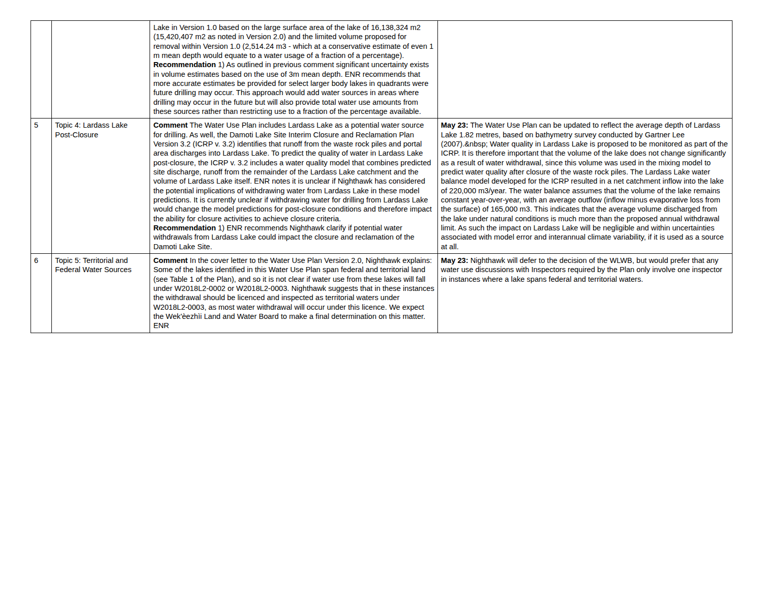| | | Lake in Version 1.0 based on the large surface area of the lake of 16,138,324 m2 (15,420,407 m2 as noted in Version 2.0) and the limited volume proposed for removal within Version 1.0 (2,514.24 m3 - which at a conservative estimate of even 1 m mean depth would equate to a water usage of a fraction of a percentage). Recommendation 1) As outlined in previous comment significant uncertainty exists in volume estimates based on the use of 3m mean depth. ENR recommends that more accurate estimates be provided for select larger body lakes in quadrants were future drilling may occur. This approach would add water sources in areas where drilling may occur in the future but will also provide total water use amounts from these sources rather than restricting use to a fraction of the percentage available. | |
| 5 | Topic 4: Lardass Lake Post-Closure | Comment The Water Use Plan includes Lardass Lake as a potential water source for drilling. As well, the Damoti Lake Site Interim Closure and Reclamation Plan Version 3.2 (ICRP v. 3.2) identifies that runoff from the waste rock piles and portal area discharges into Lardass Lake. To predict the quality of water in Lardass Lake post-closure, the ICRP v. 3.2 includes a water quality model that combines predicted site discharge, runoff from the remainder of the Lardass Lake catchment and the volume of Lardass Lake itself. ENR notes it is unclear if Nighthawk has considered the potential implications of withdrawing water from Lardass Lake in these model predictions. It is currently unclear if withdrawing water for drilling from Lardass Lake would change the model predictions for post-closure conditions and therefore impact the ability for closure activities to achieve closure criteria. Recommendation 1) ENR recommends Nighthawk clarify if potential water withdrawals from Lardass Lake could impact the closure and reclamation of the Damoti Lake Site. | May 23: The Water Use Plan can be updated to reflect the average depth of Lardass Lake 1.82 metres, based on bathymetry survey conducted by Gartner Lee (2007).&nbsp; Water quality in Lardass Lake is proposed to be monitored as part of the ICRP. It is therefore important that the volume of the lake does not change significantly as a result of water withdrawal, since this volume was used in the mixing model to predict water quality after closure of the waste rock piles. The Lardass Lake water balance model developed for the ICRP resulted in a net catchment inflow into the lake of 220,000 m3/year. The water balance assumes that the volume of the lake remains constant year-over-year, with an average outflow (inflow minus evaporative loss from the surface) of 165,000 m3. This indicates that the average volume discharged from the lake under natural conditions is much more than the proposed annual withdrawal limit. As such the impact on Lardass Lake will be negligible and within uncertainties associated with model error and interannual climate variability, if it is used as a source at all. |
| 6 | Topic 5: Territorial and Federal Water Sources | Comment In the cover letter to the Water Use Plan Version 2.0, Nighthawk explains: Some of the lakes identified in this Water Use Plan span federal and territorial land (see Table 1 of the Plan), and so it is not clear if water use from these lakes will fall under W2018L2-0002 or W2018L2-0003. Nighthawk suggests that in these instances the withdrawal should be licenced and inspected as territorial waters under W2018L2-0003, as most water withdrawal will occur under this licence. We expect the Wek'èezhìi Land and Water Board to make a final determination on this matter. ENR | May 23: Nighthawk will defer to the decision of the WLWB, but would prefer that any water use discussions with Inspectors required by the Plan only involve one inspector in instances where a lake spans federal and territorial waters. |